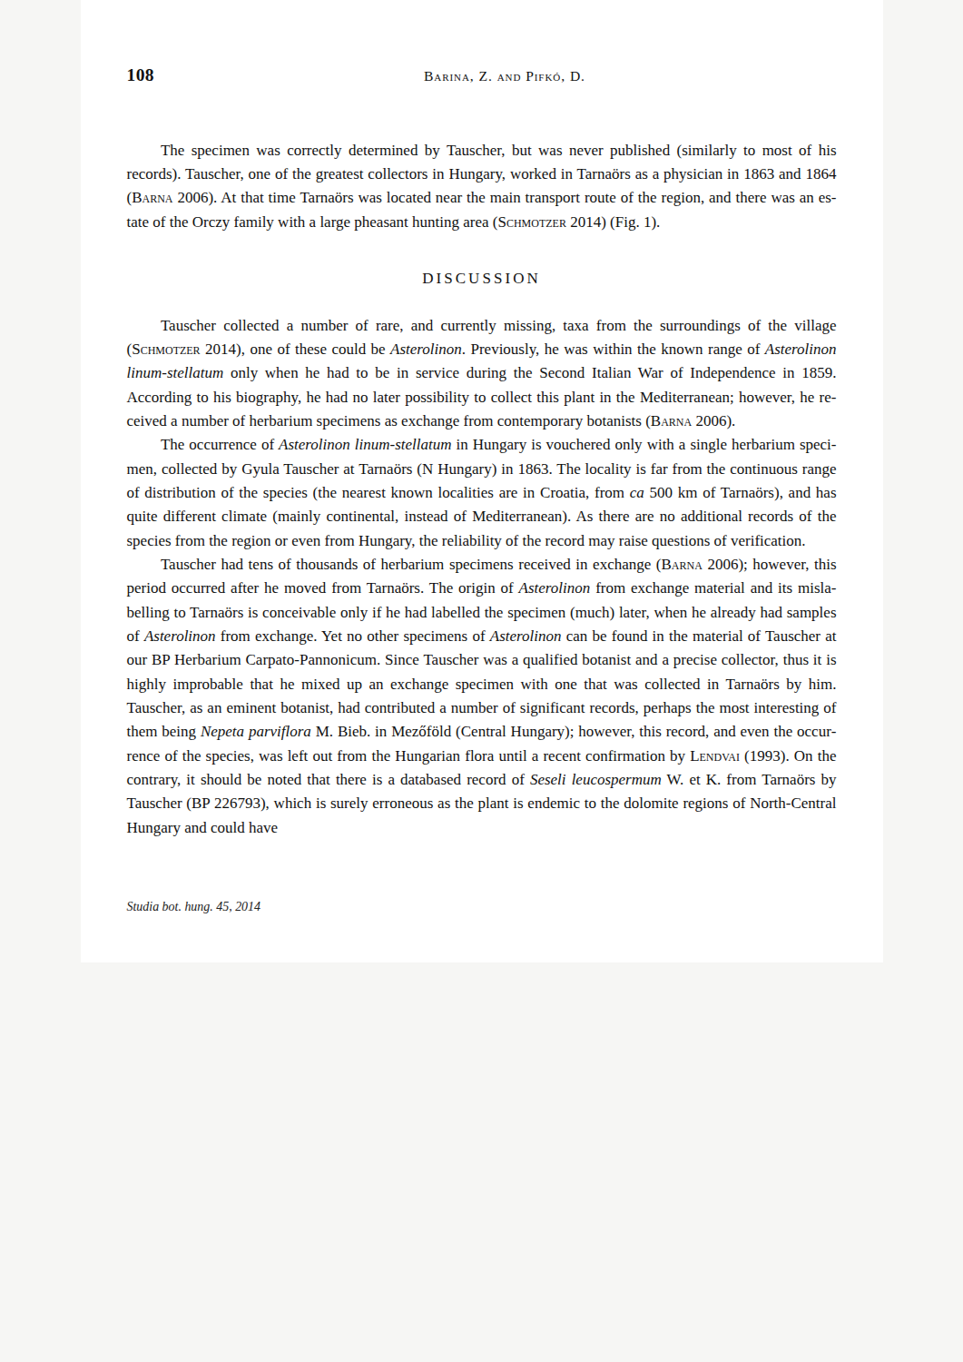108 Barina, Z. and Pifkó, D.
The specimen was correctly determined by Tauscher, but was never published (similarly to most of his records). Tauscher, one of the greatest collectors in Hungary, worked in Tarnaörs as a physician in 1863 and 1864 (Barna 2006). At that time Tarnaörs was located near the main transport route of the region, and there was an estate of the Orczy family with a large pheasant hunting area (Schmotzer 2014) (Fig. 1).
Discussion
Tauscher collected a number of rare, and currently missing, taxa from the surroundings of the village (Schmotzer 2014), one of these could be Asterolinon. Previously, he was within the known range of Asterolinon linum-stellatum only when he had to be in service during the Second Italian War of Independence in 1859. According to his biography, he had no later possibility to collect this plant in the Mediterranean; however, he received a number of herbarium specimens as exchange from contemporary botanists (Barna 2006).
The occurrence of Asterolinon linum-stellatum in Hungary is vouchered only with a single herbarium specimen, collected by Gyula Tauscher at Tarnaörs (N Hungary) in 1863. The locality is far from the continuous range of distribution of the species (the nearest known localities are in Croatia, from ca 500 km of Tarnaörs), and has quite different climate (mainly continental, instead of Mediterranean). As there are no additional records of the species from the region or even from Hungary, the reliability of the record may raise questions of verification.
Tauscher had tens of thousands of herbarium specimens received in exchange (Barna 2006); however, this period occurred after he moved from Tarnaörs. The origin of Asterolinon from exchange material and its mislabelling to Tarnaörs is conceivable only if he had labelled the specimen (much) later, when he already had samples of Asterolinon from exchange. Yet no other specimens of Asterolinon can be found in the material of Tauscher at our BP Herbarium Carpato-Pannonicum. Since Tauscher was a qualified botanist and a precise collector, thus it is highly improbable that he mixed up an exchange specimen with one that was collected in Tarnaörs by him. Tauscher, as an eminent botanist, had contributed a number of significant records, perhaps the most interesting of them being Nepeta parviflora M. Bieb. in Mezőföld (Central Hungary); however, this record, and even the occurrence of the species, was left out from the Hungarian flora until a recent confirmation by Lendvai (1993). On the contrary, it should be noted that there is a databased record of Seseli leucospermum W. et K. from Tarnaörs by Tauscher (BP 226793), which is surely erroneous as the plant is endemic to the dolomite regions of North-Central Hungary and could have
Studia bot. hung. 45, 2014